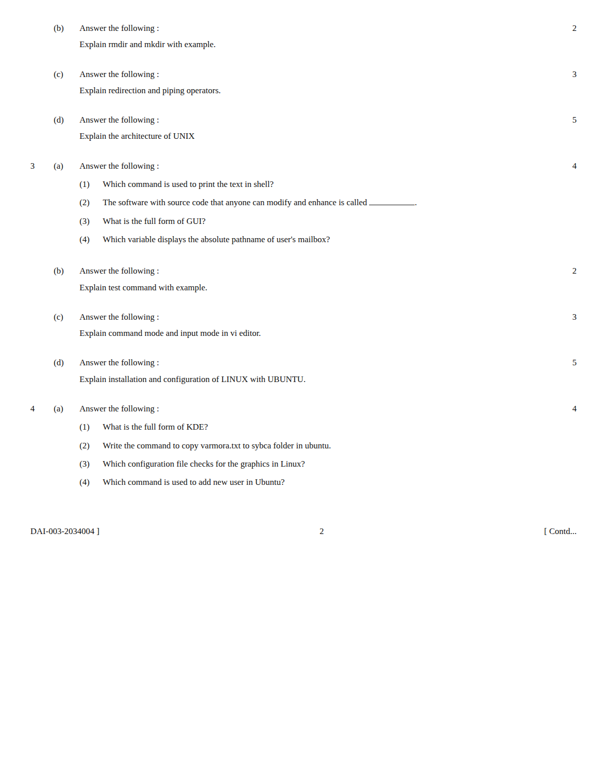(b)
Answer the following :
Explain rmdir and mkdir with example.
2
(c)
Answer the following :
Explain redirection and piping operators.
3
(d)
Answer the following :
Explain the architecture of UNIX
5
3
(a)
Answer the following :
(1) Which command is used to print the text in shell?
(2) The software with source code that anyone can modify and enhance is called .
(3) What is the full form of GUI?
(4) Which variable displays the absolute pathname of user's mailbox?
4
(b)
Answer the following :
Explain test command with example.
2
(c)
Answer the following :
Explain command mode and input mode in vi editor.
3
(d)
Answer the following :
Explain installation and configuration of LINUX with UBUNTU.
5
4
(a)
Answer the following :
(1) What is the full form of KDE?
(2) Write the command to copy varmora.txt to sybca folder in ubuntu.
(3) Which configuration file checks for the graphics in Linux?
(4) Which command is used to add new user in Ubuntu?
4
DAI-003-2034004 ]
2
[ Contd...